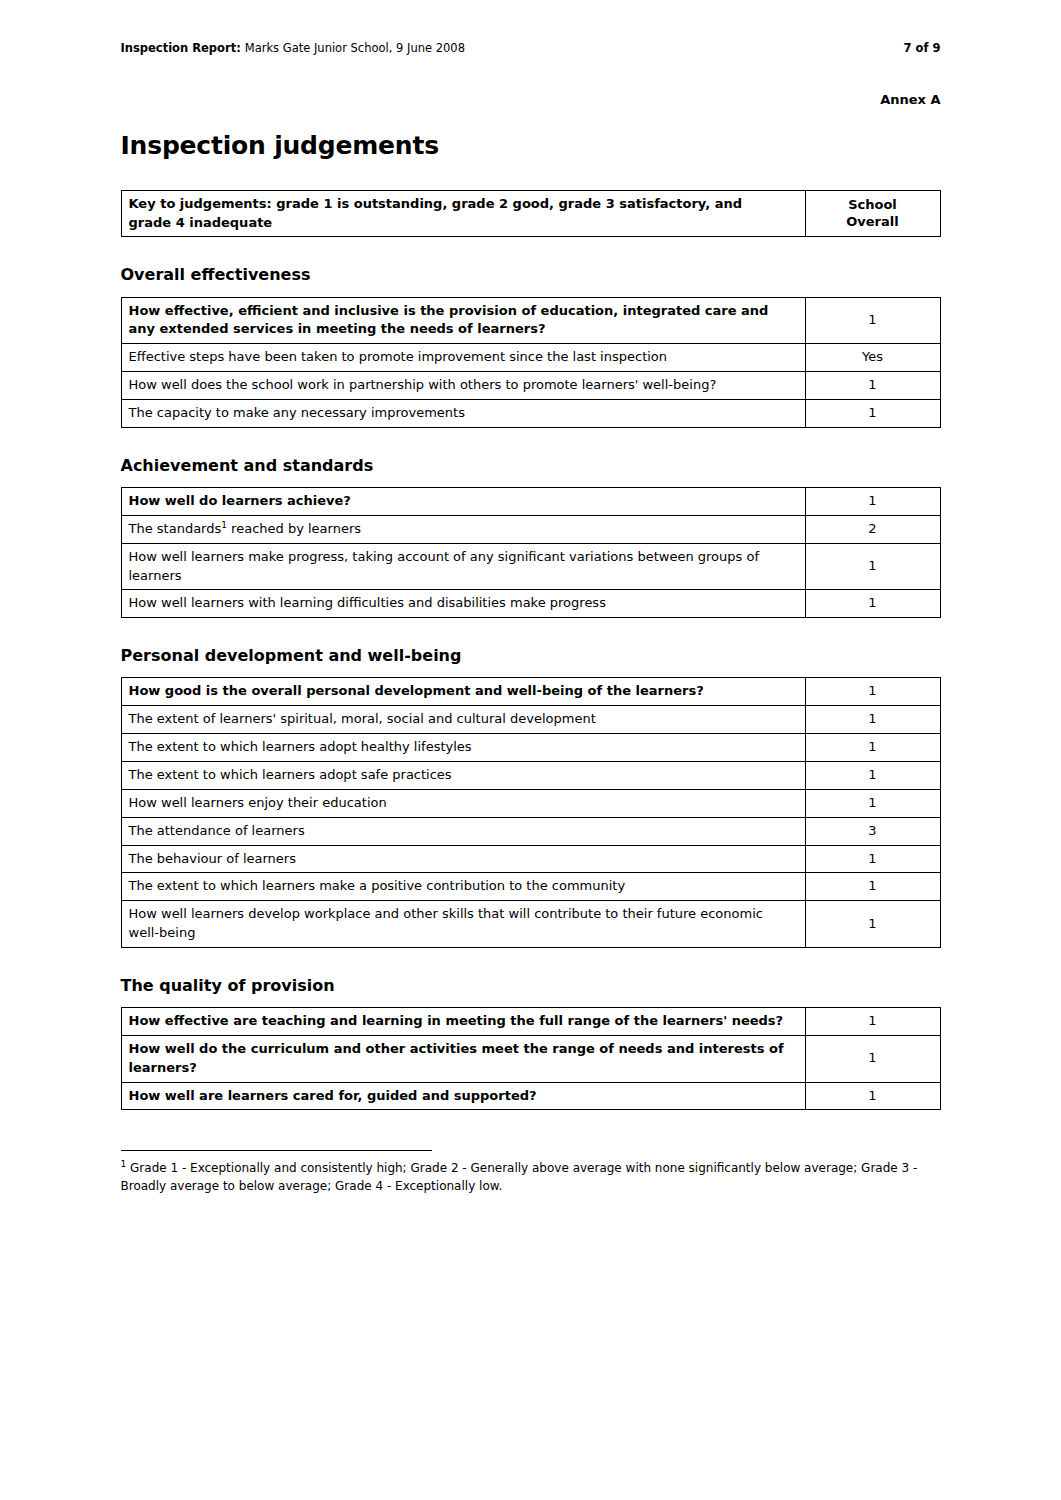Inspection Report: Marks Gate Junior School, 9 June 2008
7 of 9
Annex A
Inspection judgements
| Key to judgements: grade 1 is outstanding, grade 2 good, grade 3 satisfactory, and grade 4 inadequate | School Overall |
Overall effectiveness
| How effective, efficient and inclusive is the provision of education, integrated care and any extended services in meeting the needs of learners? | 1 |
| Effective steps have been taken to promote improvement since the last inspection | Yes |
| How well does the school work in partnership with others to promote learners' well-being? | 1 |
| The capacity to make any necessary improvements | 1 |
Achievement and standards
| How well do learners achieve? | 1 |
| The standards 1 reached by learners | 2 |
| How well learners make progress, taking account of any significant variations between groups of learners | 1 |
| How well learners with learning difficulties and disabilities make progress | 1 |
Personal development and well-being
| How good is the overall personal development and well-being of the learners? | 1 |
| The extent of learners' spiritual, moral, social and cultural development | 1 |
| The extent to which learners adopt healthy lifestyles | 1 |
| The extent to which learners adopt safe practices | 1 |
| How well learners enjoy their education | 1 |
| The attendance of learners | 3 |
| The behaviour of learners | 1 |
| The extent to which learners make a positive contribution to the community | 1 |
| How well learners develop workplace and other skills that will contribute to their future economic well-being | 1 |
The quality of provision
| How effective are teaching and learning in meeting the full range of the learners' needs? | 1 |
| How well do the curriculum and other activities meet the range of needs and interests of learners? | 1 |
| How well are learners cared for, guided and supported? | 1 |
1 Grade 1 - Exceptionally and consistently high; Grade 2 - Generally above average with none significantly below average; Grade 3 - Broadly average to below average; Grade 4 - Exceptionally low.